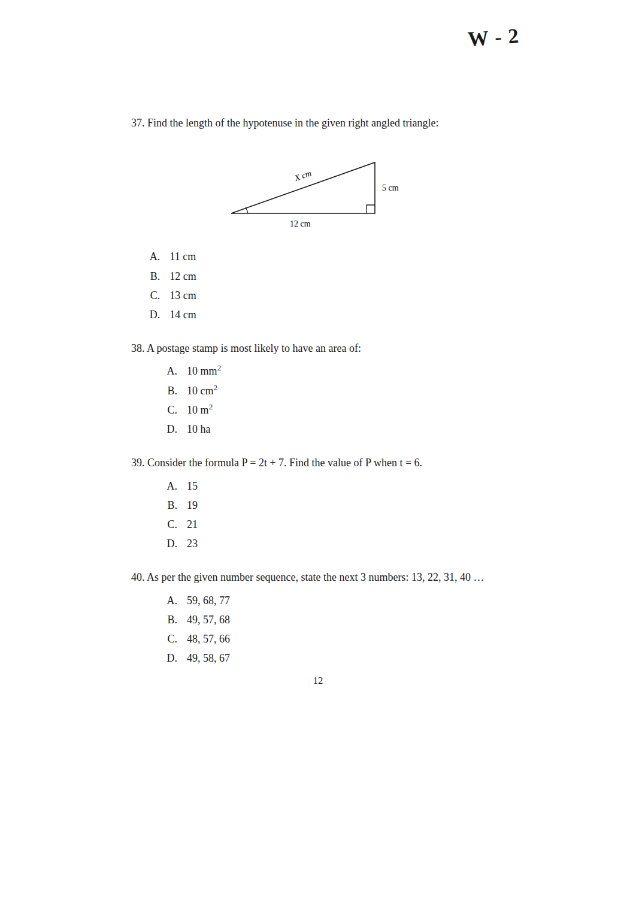W - 2
37. Find the length of the hypotenuse in the given right angled triangle:
X cm 5 cm 12 cm
11 cm
12 cm
13 cm
14 cm
38. A postage stamp is most likely to have an area of:
10 mm2
10 cm2
10 m2
10 ha
39. Consider the formula P = 2t + 7. Find the value of P when t = 6.
15
19
21
23
40. As per the given number sequence, state the next 3 numbers: 13, 22, 31, 40 …
59, 68, 77
49, 57, 68
48, 57, 66
49, 58, 67
12